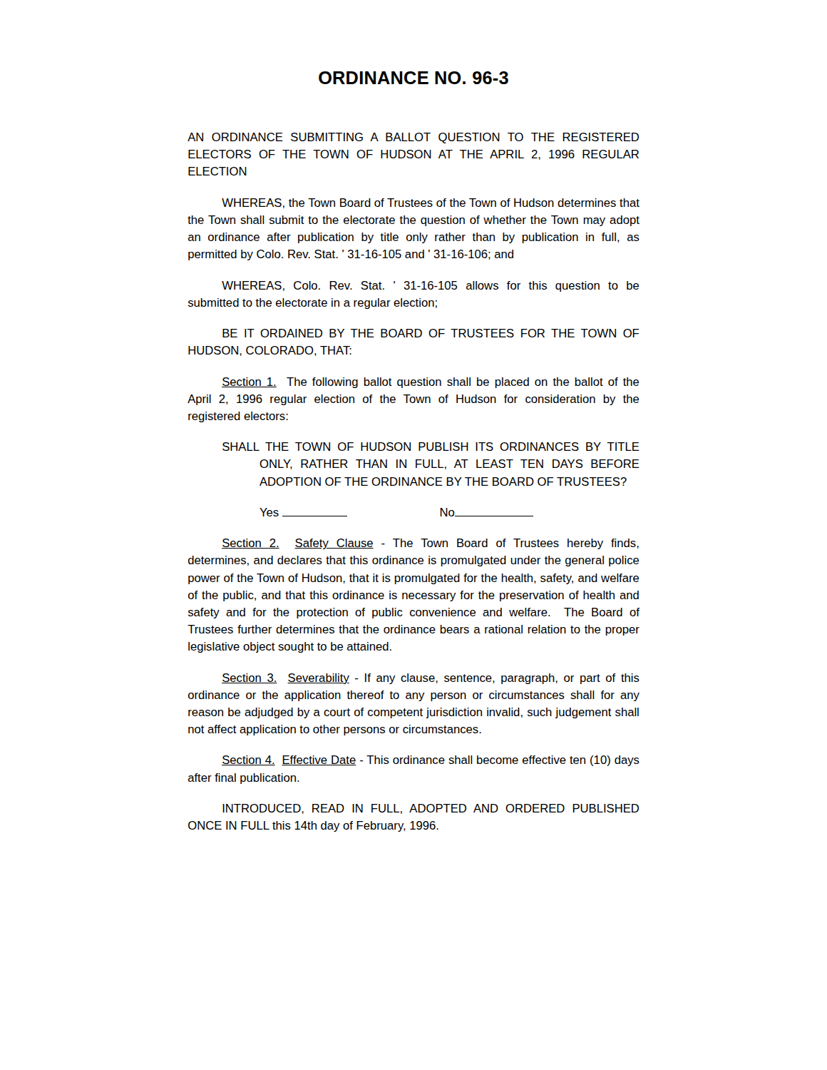ORDINANCE NO. 96-3
AN ORDINANCE SUBMITTING A BALLOT QUESTION TO THE REGISTERED ELECTORS OF THE TOWN OF HUDSON AT THE APRIL 2, 1996 REGULAR ELECTION
WHEREAS, the Town Board of Trustees of the Town of Hudson determines that the Town shall submit to the electorate the question of whether the Town may adopt an ordinance after publication by title only rather than by publication in full, as permitted by Colo. Rev. Stat. ' 31-16-105 and ' 31-16-106; and
WHEREAS, Colo. Rev. Stat. ' 31-16-105 allows for this question to be submitted to the electorate in a regular election;
BE IT ORDAINED BY THE BOARD OF TRUSTEES FOR THE TOWN OF HUDSON, COLORADO, THAT:
Section 1. The following ballot question shall be placed on the ballot of the April 2, 1996 regular election of the Town of Hudson for consideration by the registered electors:
SHALL THE TOWN OF HUDSON PUBLISH ITS ORDINANCES BY TITLE ONLY, RATHER THAN IN FULL, AT LEAST TEN DAYS BEFORE ADOPTION OF THE ORDINANCE BY THE BOARD OF TRUSTEES?
Yes No
Section 2. Safety Clause - The Town Board of Trustees hereby finds, determines, and declares that this ordinance is promulgated under the general police power of the Town of Hudson, that it is promulgated for the health, safety, and welfare of the public, and that this ordinance is necessary for the preservation of health and safety and for the protection of public convenience and welfare. The Board of Trustees further determines that the ordinance bears a rational relation to the proper legislative object sought to be attained.
Section 3. Severability - If any clause, sentence, paragraph, or part of this ordinance or the application thereof to any person or circumstances shall for any reason be adjudged by a court of competent jurisdiction invalid, such judgement shall not affect application to other persons or circumstances.
Section 4. Effective Date - This ordinance shall become effective ten (10) days after final publication.
INTRODUCED, READ IN FULL, ADOPTED AND ORDERED PUBLISHED ONCE IN FULL this 14th day of February, 1996.